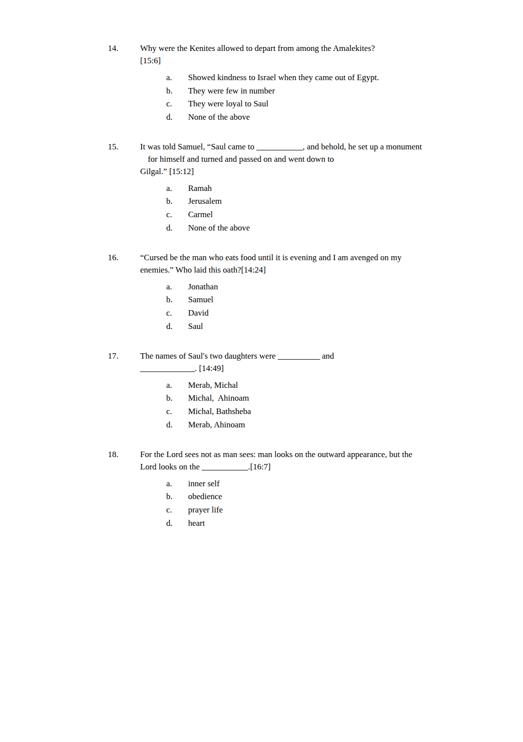14.
Why were the Kenites allowed to depart from among the Amalekites? [15:6]
a. Showed kindness to Israel when they came out of Egypt.
b. They were few in number
c. They were loyal to Saul
d. None of the above
15.
It was told Samuel, “Saul came to ___________, and behold, he set up a monument for himself and turned and passed on and went down to Gilgal.” [15:12]
a. Ramah
b. Jerusalem
c. Carmel
d. None of the above
16.
“Cursed be the man who eats food until it is evening and I am avenged on my enemies.” Who laid this oath?[14:24]
a. Jonathan
b. Samuel
c. David
d. Saul
17.
The names of Saul's two daughters were __________ and _____________. [14:49]
a. Merab, Michal
b. Michal, Ahinoam
c. Michal, Bathsheba
d. Merab, Ahinoam
18.
For the Lord sees not as man sees: man looks on the outward appearance, but the Lord looks on the ___________.[16:7]
a. inner self
b. obedience
c. prayer life
d. heart